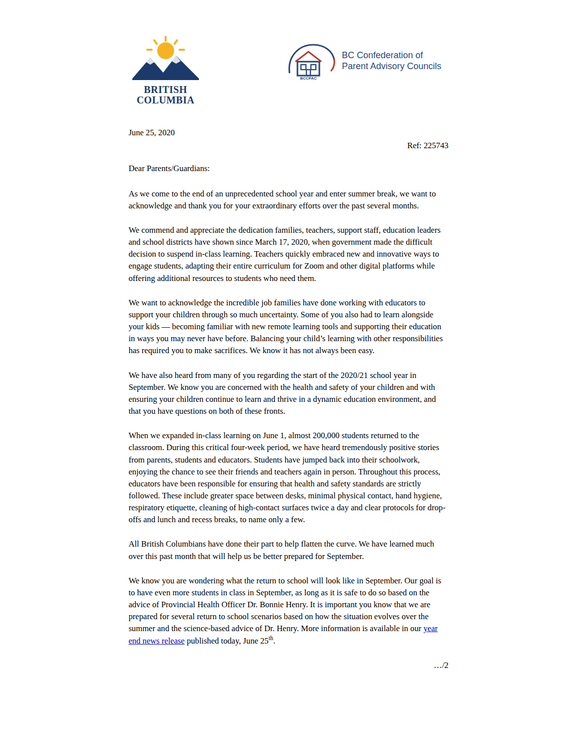BRITISH
COLUMBIA
BCCPAC
BC Confederation of
Parent Advisory Councils
June 25, 2020
Ref: 225743
Dear Parents/Guardians:
As we come to the end of an unprecedented school year and enter summer break, we want to acknowledge and thank you for your extraordinary efforts over the past several months.
We commend and appreciate the dedication families, teachers, support staff, education leaders and school districts have shown since March 17, 2020, when government made the difficult decision to suspend in-class learning. Teachers quickly embraced new and innovative ways to engage students, adapting their entire curriculum for Zoom and other digital platforms while offering additional resources to students who need them.
We want to acknowledge the incredible job families have done working with educators to support your children through so much uncertainty. Some of you also had to learn alongside your kids — becoming familiar with new remote learning tools and supporting their education in ways you may never have before. Balancing your child’s learning with other responsibilities has required you to make sacrifices. We know it has not always been easy.
We have also heard from many of you regarding the start of the 2020/21 school year in September. We know you are concerned with the health and safety of your children and with ensuring your children continue to learn and thrive in a dynamic education environment, and that you have questions on both of these fronts.
When we expanded in-class learning on June 1, almost 200,000 students returned to the classroom. During this critical four-week period, we have heard tremendously positive stories from parents, students and educators. Students have jumped back into their schoolwork, enjoying the chance to see their friends and teachers again in person. Throughout this process, educators have been responsible for ensuring that health and safety standards are strictly followed. These include greater space between desks, minimal physical contact, hand hygiene, respiratory etiquette, cleaning of high-contact surfaces twice a day and clear protocols for drop-offs and lunch and recess breaks, to name only a few.
All British Columbians have done their part to help flatten the curve. We have learned much over this past month that will help us be better prepared for September.
We know you are wondering what the return to school will look like in September. Our goal is to have even more students in class in September, as long as it is safe to do so based on the advice of Provincial Health Officer Dr. Bonnie Henry. It is important you know that we are prepared for several return to school scenarios based on how the situation evolves over the summer and the science-based advice of Dr. Henry. More information is available in our year end news release published today, June 25th.
…/2